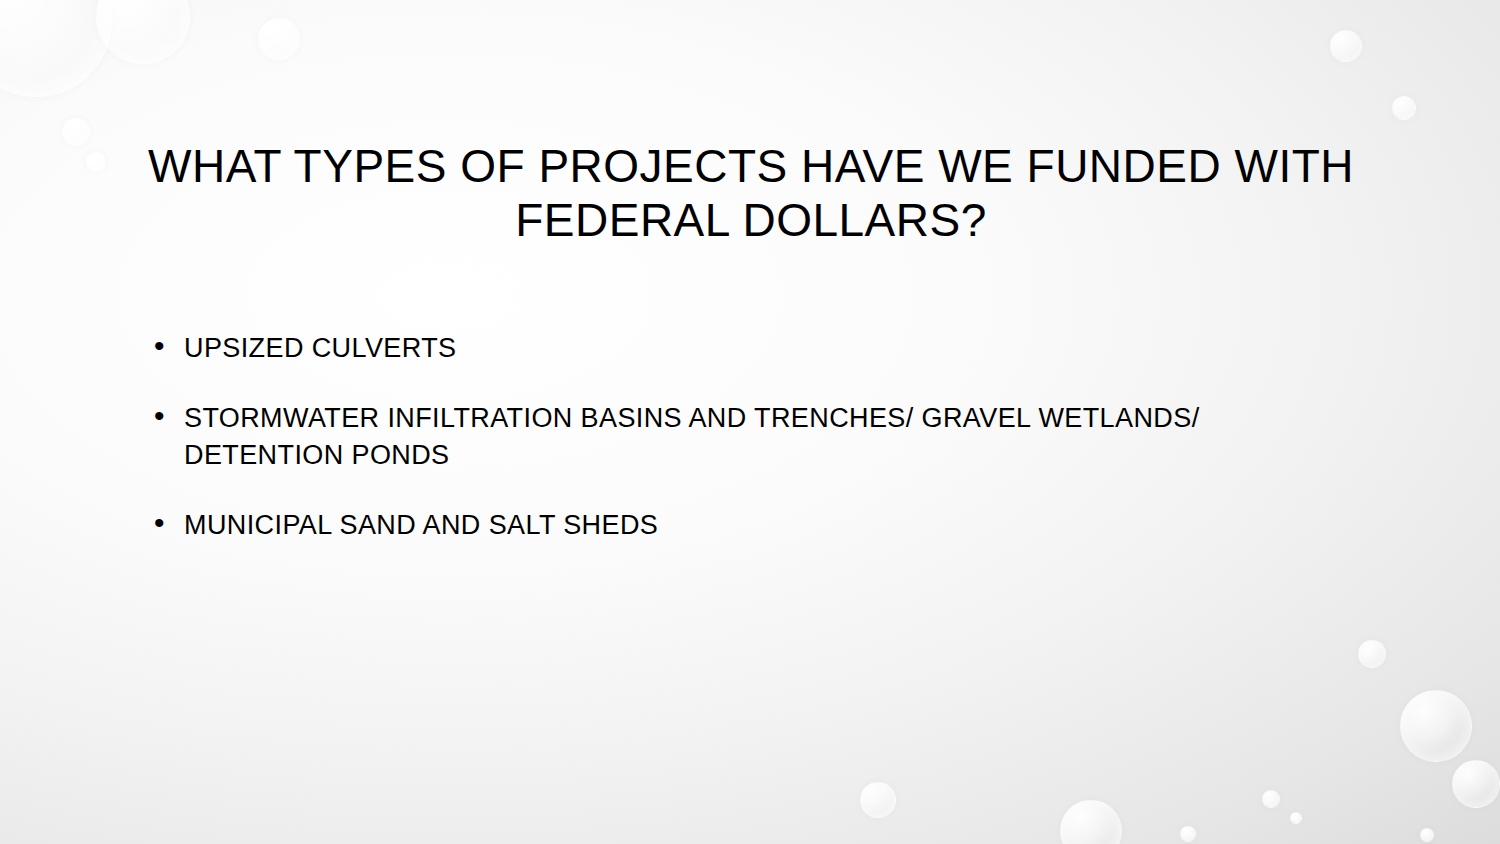What types of projects have we funded with federal dollars?
Upsized culverts
Stormwater infiltration basins and trenches/ gravel wetlands/ detention ponds
Municipal sand and salt sheds